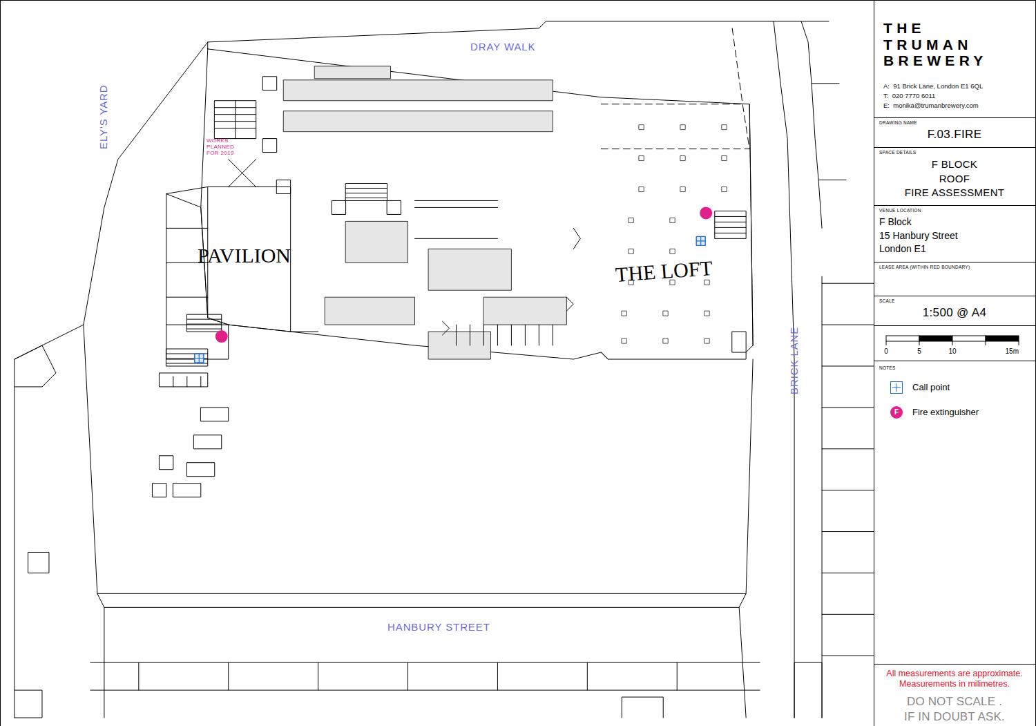DRAY WALK
ELY'S YARD
BRICK LANE
HANBURY STREET
PAVILION
THE LOFT
WORKS
PLANNED
FOR 2019
THE
TRUMAN
BREWERY
A: 91 Brick Lane, London E1 6QL
T: 020 7770 6011
E: monika@trumanbrewery.com
Drawing Name
F.03.FIRE
Space Details
F BLOCK
ROOF
FIRE ASSESSMENT
Venue Location
F Block
15 Hanbury Street
London E1
Lease Area (within red boundary)
Scale
1:500 @ A4
0 5 10 15m
Notes
Call point
F Fire extinguisher
All measurements are approximate.
Measurements in milimetres.
DO NOT SCALE .
IF IN DOUBT ASK.